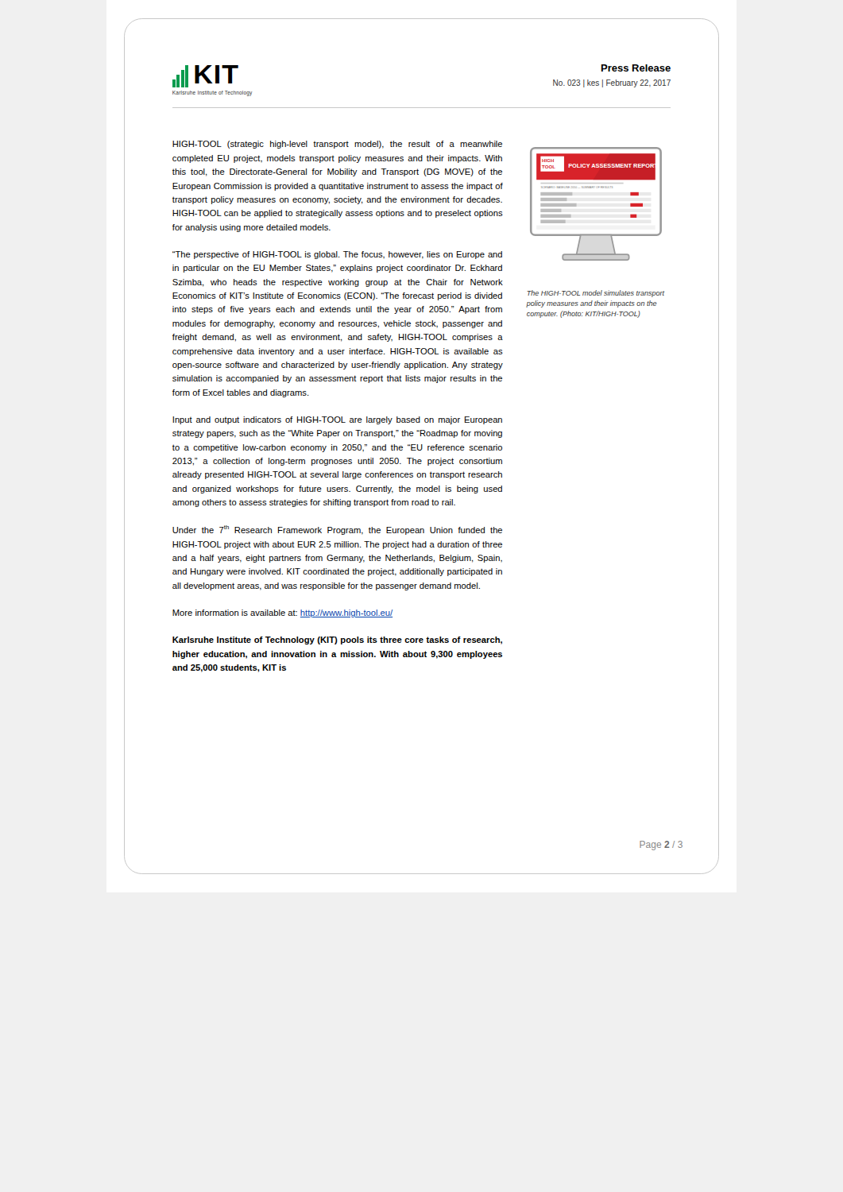KIT
Karlsruhe Institute of Technology
Press Release
No. 023 | kes | February 22, 2017
HIGH-TOOL (strategic high-level transport model), the result of a meanwhile completed EU project, models transport policy measures and their impacts. With this tool, the Directorate-General for Mobility and Transport (DG MOVE) of the European Commission is provided a quantitative instrument to assess the impact of transport policy measures on economy, society, and the environment for decades. HIGH-TOOL can be applied to strategically assess options and to preselect options for analysis using more detailed models.
“The perspective of HIGH-TOOL is global. The focus, however, lies on Europe and in particular on the EU Member States,” explains project coordinator Dr. Eckhard Szimba, who heads the respective working group at the Chair for Network Economics of KIT’s Institute of Economics (ECON). “The forecast period is divided into steps of five years each and extends until the year of 2050.” Apart from modules for demography, economy and resources, vehicle stock, passenger and freight demand, as well as environment, and safety, HIGH-TOOL comprises a comprehensive data inventory and a user interface. HIGH-TOOL is available as open-source software and characterized by user-friendly application. Any strategy simulation is accompanied by an assessment report that lists major results in the form of Excel tables and diagrams.
Input and output indicators of HIGH-TOOL are largely based on major European strategy papers, such as the “White Paper on Transport,” the “Roadmap for moving to a competitive low-carbon economy in 2050,” and the “EU reference scenario 2013,” a collection of long-term prognoses until 2050. The project consortium already presented HIGH-TOOL at several large conferences on transport research and organized workshops for future users. Currently, the model is being used among others to assess strategies for shifting transport from road to rail.
Under the 7th Research Framework Program, the European Union funded the HIGH-TOOL project with about EUR 2.5 million. The project had a duration of three and a half years, eight partners from Germany, the Netherlands, Belgium, Spain, and Hungary were involved. KIT coordinated the project, additionally participated in all development areas, and was responsible for the passenger demand model.
More information is available at: http://www.high-tool.eu/
Karlsruhe Institute of Technology (KIT) pools its three core tasks of research, higher education, and innovation in a mission. With about 9,300 employees and 25,000 students, KIT is
HIGH TOOL POLICY ASSESSMENT REPORT SCENARIO: BASELINE 2050 — SUMMARY OF RESULTS
The HIGH-TOOL model simulates transport policy measures and their impacts on the computer. (Photo: KIT/HIGH-TOOL)
Page 2 / 3